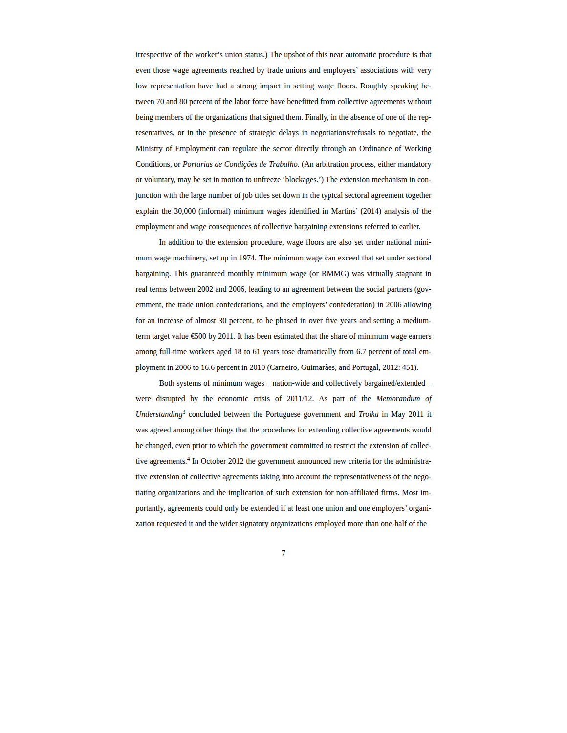irrespective of the worker’s union status.) The upshot of this near automatic procedure is that even those wage agreements reached by trade unions and employers’ associations with very low representation have had a strong impact in setting wage floors. Roughly speaking between 70 and 80 percent of the labor force have benefitted from collective agreements without being members of the organizations that signed them. Finally, in the absence of one of the representatives, or in the presence of strategic delays in negotiations/refusals to negotiate, the Ministry of Employment can regulate the sector directly through an Ordinance of Working Conditions, or Portarias de Condições de Trabalho. (An arbitration process, either mandatory or voluntary, may be set in motion to unfreeze ‘blockages.’) The extension mechanism in conjunction with the large number of job titles set down in the typical sectoral agreement together explain the 30,000 (informal) minimum wages identified in Martins’ (2014) analysis of the employment and wage consequences of collective bargaining extensions referred to earlier.
In addition to the extension procedure, wage floors are also set under national minimum wage machinery, set up in 1974. The minimum wage can exceed that set under sectoral bargaining. This guaranteed monthly minimum wage (or RMMG) was virtually stagnant in real terms between 2002 and 2006, leading to an agreement between the social partners (government, the trade union confederations, and the employers’ confederation) in 2006 allowing for an increase of almost 30 percent, to be phased in over five years and setting a medium-term target value €500 by 2011. It has been estimated that the share of minimum wage earners among full-time workers aged 18 to 61 years rose dramatically from 6.7 percent of total employment in 2006 to 16.6 percent in 2010 (Carneiro, Guimarães, and Portugal, 2012: 451).
Both systems of minimum wages – nation-wide and collectively bargained/extended – were disrupted by the economic crisis of 2011/12. As part of the Memorandum of Understanding3 concluded between the Portuguese government and Troika in May 2011 it was agreed among other things that the procedures for extending collective agreements would be changed, even prior to which the government committed to restrict the extension of collective agreements.4 In October 2012 the government announced new criteria for the administrative extension of collective agreements taking into account the representativeness of the negotiating organizations and the implication of such extension for non-affiliated firms. Most importantly, agreements could only be extended if at least one union and one employers’ organization requested it and the wider signatory organizations employed more than one-half of the
7